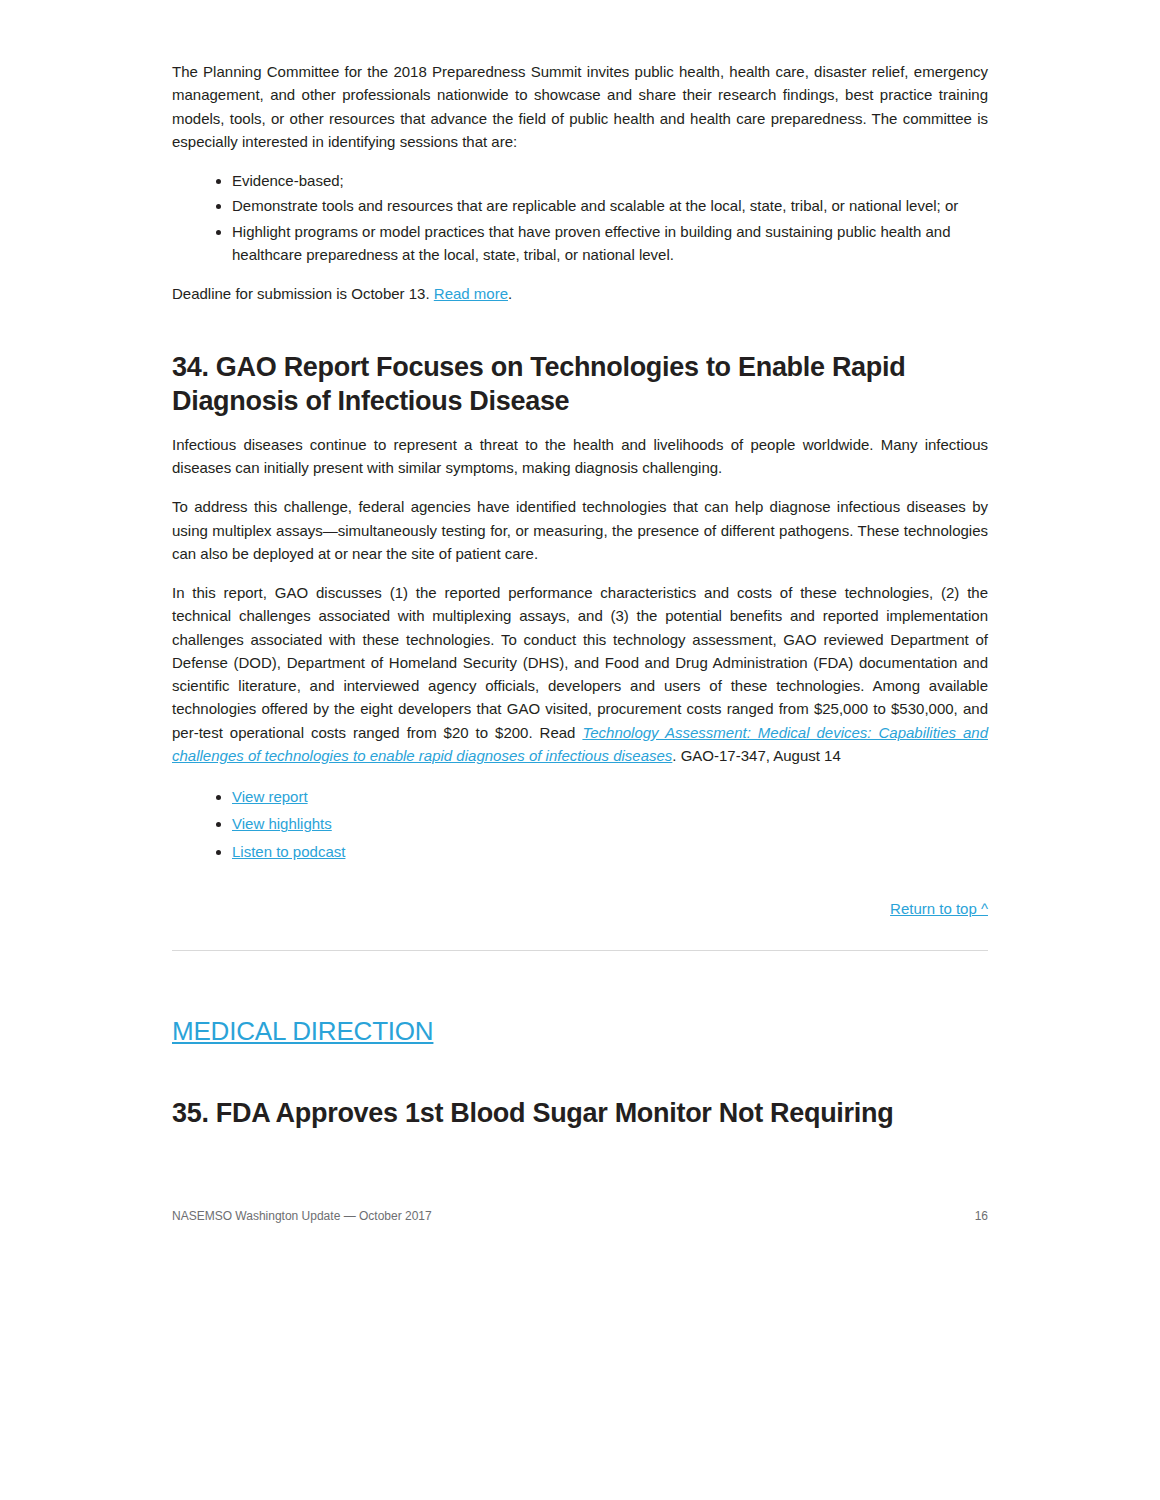The Planning Committee for the 2018 Preparedness Summit invites public health, health care, disaster relief, emergency management, and other professionals nationwide to showcase and share their research findings, best practice training models, tools, or other resources that advance the field of public health and health care preparedness. The committee is especially interested in identifying sessions that are:
Evidence-based;
Demonstrate tools and resources that are replicable and scalable at the local, state, tribal, or national level; or
Highlight programs or model practices that have proven effective in building and sustaining public health and healthcare preparedness at the local, state, tribal, or national level.
Deadline for submission is October 13. Read more.
34. GAO Report Focuses on Technologies to Enable Rapid Diagnosis of Infectious Disease
Infectious diseases continue to represent a threat to the health and livelihoods of people worldwide. Many infectious diseases can initially present with similar symptoms, making diagnosis challenging.
To address this challenge, federal agencies have identified technologies that can help diagnose infectious diseases by using multiplex assays—simultaneously testing for, or measuring, the presence of different pathogens. These technologies can also be deployed at or near the site of patient care.
In this report, GAO discusses (1) the reported performance characteristics and costs of these technologies, (2) the technical challenges associated with multiplexing assays, and (3) the potential benefits and reported implementation challenges associated with these technologies. To conduct this technology assessment, GAO reviewed Department of Defense (DOD), Department of Homeland Security (DHS), and Food and Drug Administration (FDA) documentation and scientific literature, and interviewed agency officials, developers and users of these technologies. Among available technologies offered by the eight developers that GAO visited, procurement costs ranged from $25,000 to $530,000, and per-test operational costs ranged from $20 to $200. Read Technology Assessment: Medical devices: Capabilities and challenges of technologies to enable rapid diagnoses of infectious diseases. GAO-17-347, August 14
View report
View highlights
Listen to podcast
Return to top ^
MEDICAL DIRECTION
35. FDA Approves 1st Blood Sugar Monitor Not Requiring
NASEMSO Washington Update — October 2017 16